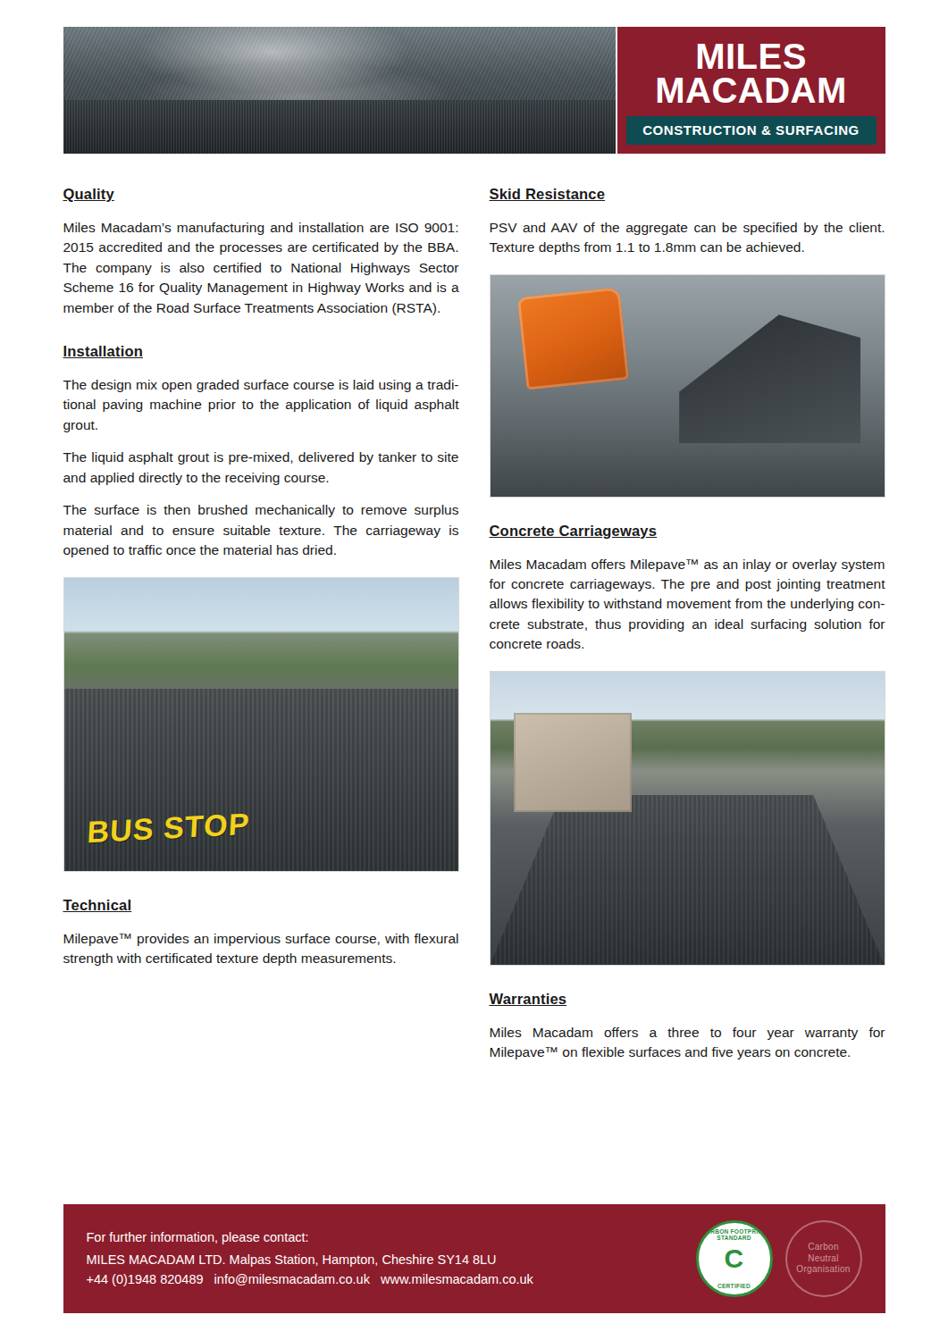MILES
MACADAM
Construction & Surfacing
Quality
Miles Macadam’s manufacturing and installation are ISO 9001: 2015 accredited and the processes are certificated by the BBA. The company is also certified to National Highways Sector Scheme 16 for Quality Management in Highway Works and is a member of the Road Surface Treatments Association (RSTA).
Installation
The design mix open graded surface course is laid using a traditional paving machine prior to the application of liquid asphalt grout.
The liquid asphalt grout is pre-mixed, delivered by tanker to site and applied directly to the receiving course.
The surface is then brushed mechanically to remove surplus material and to ensure suitable texture. The carriageway is opened to traffic once the material has dried.
Technical
Milepave™ provides an impervious surface course, with flexural strength with certificated texture depth measurements.
Skid Resistance
PSV and AAV of the aggregate can be specified by the client. Texture depths from 1.1 to 1.8mm can be achieved.
Concrete Carriageways
Miles Macadam offers Milepave™ as an inlay or overlay system for concrete carriageways. The pre and post jointing treatment allows flexibility to withstand movement from the underlying concrete substrate, thus providing an ideal surfacing solution for concrete roads.
Warranties
Miles Macadam offers a three to four year warranty for Milepave™ on flexible surfaces and five years on concrete.
For further information, please contact:
MILES MACADAM LTD. Malpas Station, Hampton, Cheshire SY14 8LU
+44 (0)1948 820489 info@milesmacadam.co.uk www.milesmacadam.co.uk
carbon footprint standard C certified
Carbon
Neutral
Organisation